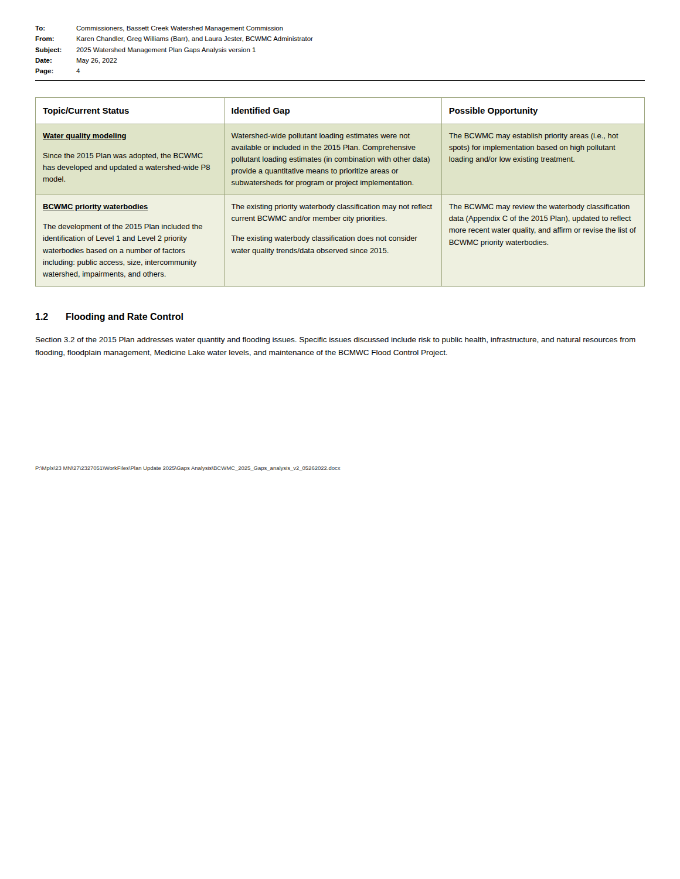| To: | Commissioners, Bassett Creek Watershed Management Commission |
| From: | Karen Chandler, Greg Williams (Barr), and Laura Jester, BCWMC Administrator |
| Subject: | 2025 Watershed Management Plan Gaps Analysis version 1 |
| Date: | May 26, 2022 |
| Page: | 4 |
| Topic/Current Status | Identified Gap | Possible Opportunity |
| --- | --- | --- |
| Water quality modeling Since the 2015 Plan was adopted, the BCWMC has developed and updated a watershed-wide P8 model. | Watershed-wide pollutant loading estimates were not available or included in the 2015 Plan. Comprehensive pollutant loading estimates (in combination with other data) provide a quantitative means to prioritize areas or subwatersheds for program or project implementation. | The BCWMC may establish priority areas (i.e., hot spots) for implementation based on high pollutant loading and/or low existing treatment. |
| BCWMC priority waterbodies The development of the 2015 Plan included the identification of Level 1 and Level 2 priority waterbodies based on a number of factors including: public access, size, intercommunity watershed, impairments, and others. | The existing priority waterbody classification may not reflect current BCWMC and/or member city priorities. The existing waterbody classification does not consider water quality trends/data observed since 2015. | The BCWMC may review the waterbody classification data (Appendix C of the 2015 Plan), updated to reflect more recent water quality, and affirm or revise the list of BCWMC priority waterbodies. |
1.2 Flooding and Rate Control
Section 3.2 of the 2015 Plan addresses water quantity and flooding issues. Specific issues discussed include risk to public health, infrastructure, and natural resources from flooding, floodplain management, Medicine Lake water levels, and maintenance of the BCMWC Flood Control Project.
P:\Mpls\23 MN\27\2327051\WorkFiles\Plan Update 2025\Gaps Analysis\BCWMC_2025_Gaps_analysis_v2_05262022.docx